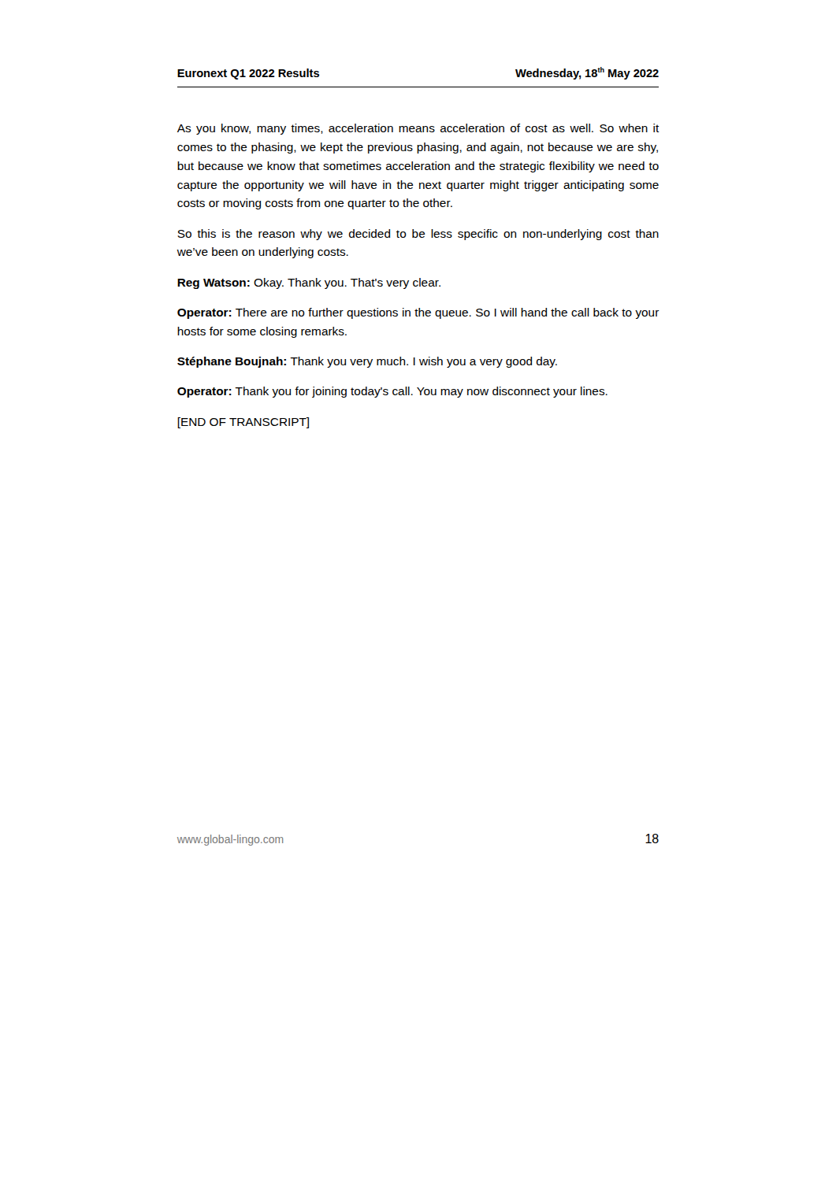Euronext Q1 2022 Results
Wednesday, 18th May 2022
As you know, many times, acceleration means acceleration of cost as well. So when it comes to the phasing, we kept the previous phasing, and again, not because we are shy, but because we know that sometimes acceleration and the strategic flexibility we need to capture the opportunity we will have in the next quarter might trigger anticipating some costs or moving costs from one quarter to the other.
So this is the reason why we decided to be less specific on non-underlying cost than we’ve been on underlying costs.
Reg Watson: Okay. Thank you. That's very clear.
Operator: There are no further questions in the queue. So I will hand the call back to your hosts for some closing remarks.
Stéphane Boujnah: Thank you very much. I wish you a very good day.
Operator: Thank you for joining today's call. You may now disconnect your lines.
[END OF TRANSCRIPT]
www.global-lingo.com
18